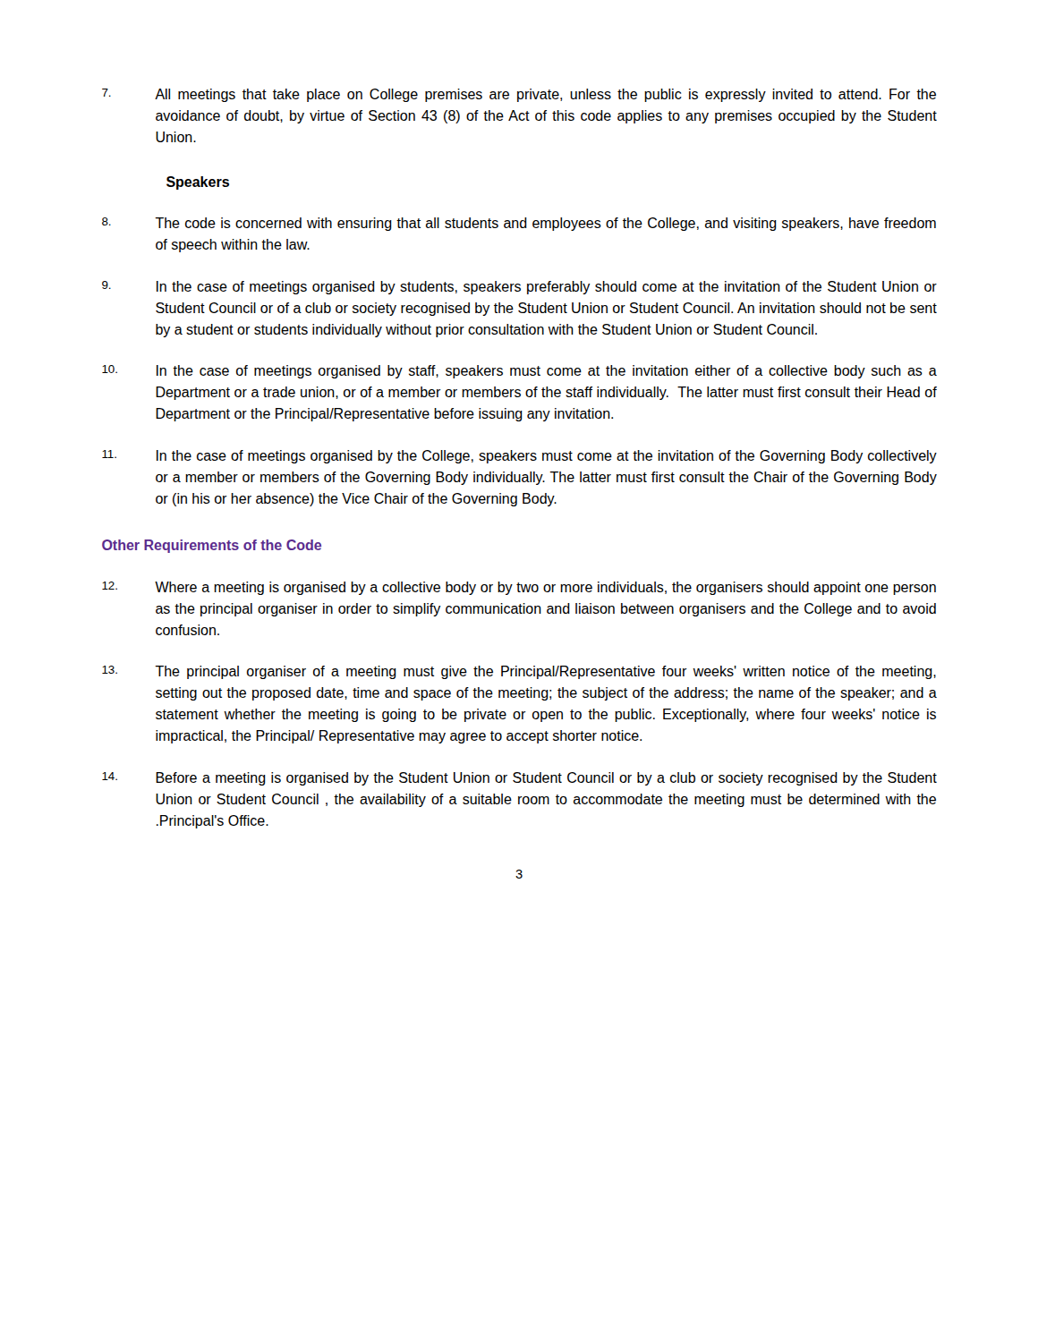7.
All meetings that take place on College premises are private, unless the public is expressly invited to attend. For the avoidance of doubt, by virtue of Section 43 (8) of the Act of this code applies to any premises occupied by the Student Union.
Speakers
8.
The code is concerned with ensuring that all students and employees of the College, and visiting speakers, have freedom of speech within the law.
9.
In the case of meetings organised by students, speakers preferably should come at the invitation of the Student Union or Student Council or of a club or society recognised by the Student Union or Student Council. An invitation should not be sent by a student or students individually without prior consultation with the Student Union or Student Council.
10.
In the case of meetings organised by staff, speakers must come at the invitation either of a collective body such as a Department or a trade union, or of a member or members of the staff individually. The latter must first consult their Head of Department or the Principal/Representative before issuing any invitation.
11.
In the case of meetings organised by the College, speakers must come at the invitation of the Governing Body collectively or a member or members of the Governing Body individually. The latter must first consult the Chair of the Governing Body or (in his or her absence) the Vice Chair of the Governing Body.
Other Requirements of the Code
12.
Where a meeting is organised by a collective body or by two or more individuals, the organisers should appoint one person as the principal organiser in order to simplify communication and liaison between organisers and the College and to avoid confusion.
13.
The principal organiser of a meeting must give the Principal/Representative four weeks' written notice of the meeting, setting out the proposed date, time and space of the meeting; the subject of the address; the name of the speaker; and a statement whether the meeting is going to be private or open to the public. Exceptionally, where four weeks' notice is impractical, the Principal/ Representative may agree to accept shorter notice.
14.
Before a meeting is organised by the Student Union or Student Council or by a club or society recognised by the Student Union or Student Council , the availability of a suitable room to accommodate the meeting must be determined with the .Principal's Office.
3